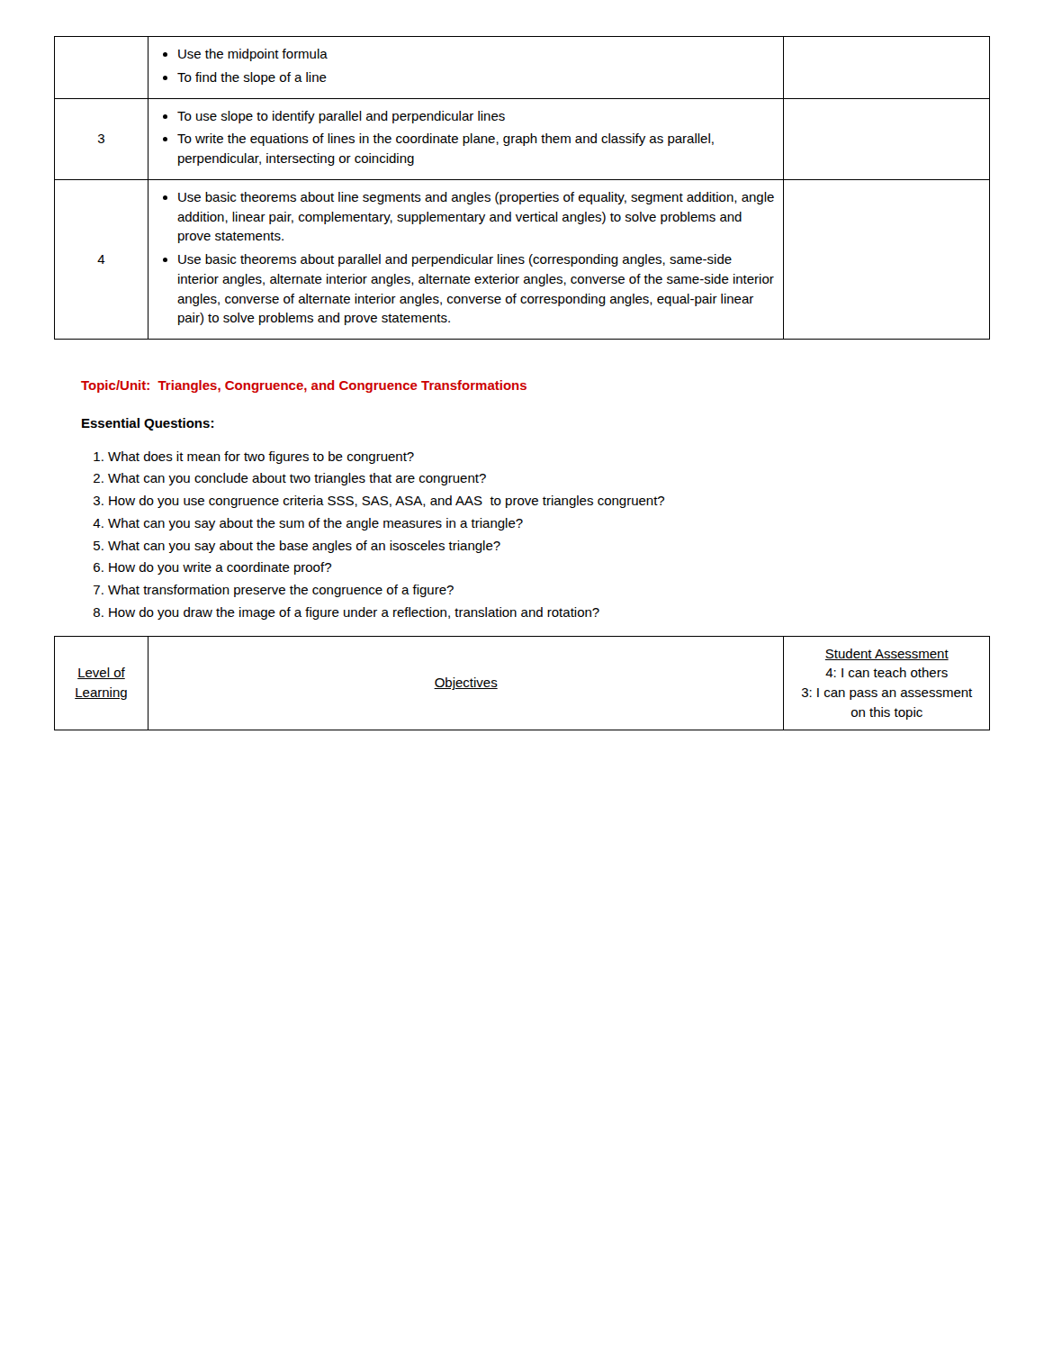| | Use the midpoint formula To find the slope of a line | |
| 3 | To use slope to identify parallel and perpendicular lines To write the equations of lines in the coordinate plane, graph them and classify as parallel, perpendicular, intersecting or coinciding | |
| 4 | Use basic theorems about line segments and angles (properties of equality, segment addition, angle addition, linear pair, complementary, supplementary and vertical angles) to solve problems and prove statements. Use basic theorems about parallel and perpendicular lines (corresponding angles, same-side interior angles, alternate interior angles, alternate exterior angles, converse of the same-side interior angles, converse of alternate interior angles, converse of corresponding angles, equal-pair linear pair) to solve problems and prove statements. | |
Topic/Unit: Triangles, Congruence, and Congruence Transformations
Essential Questions:
What does it mean for two figures to be congruent?
What can you conclude about two triangles that are congruent?
How do you use congruence criteria SSS, SAS, ASA, and AAS to prove triangles congruent?
What can you say about the sum of the angle measures in a triangle?
What can you say about the base angles of an isosceles triangle?
How do you write a coordinate proof?
What transformation preserve the congruence of a figure?
How do you draw the image of a figure under a reflection, translation and rotation?
| Level of Learning | Objectives | Student Assessment 4: I can teach others 3: I can pass an assessment on this topic |